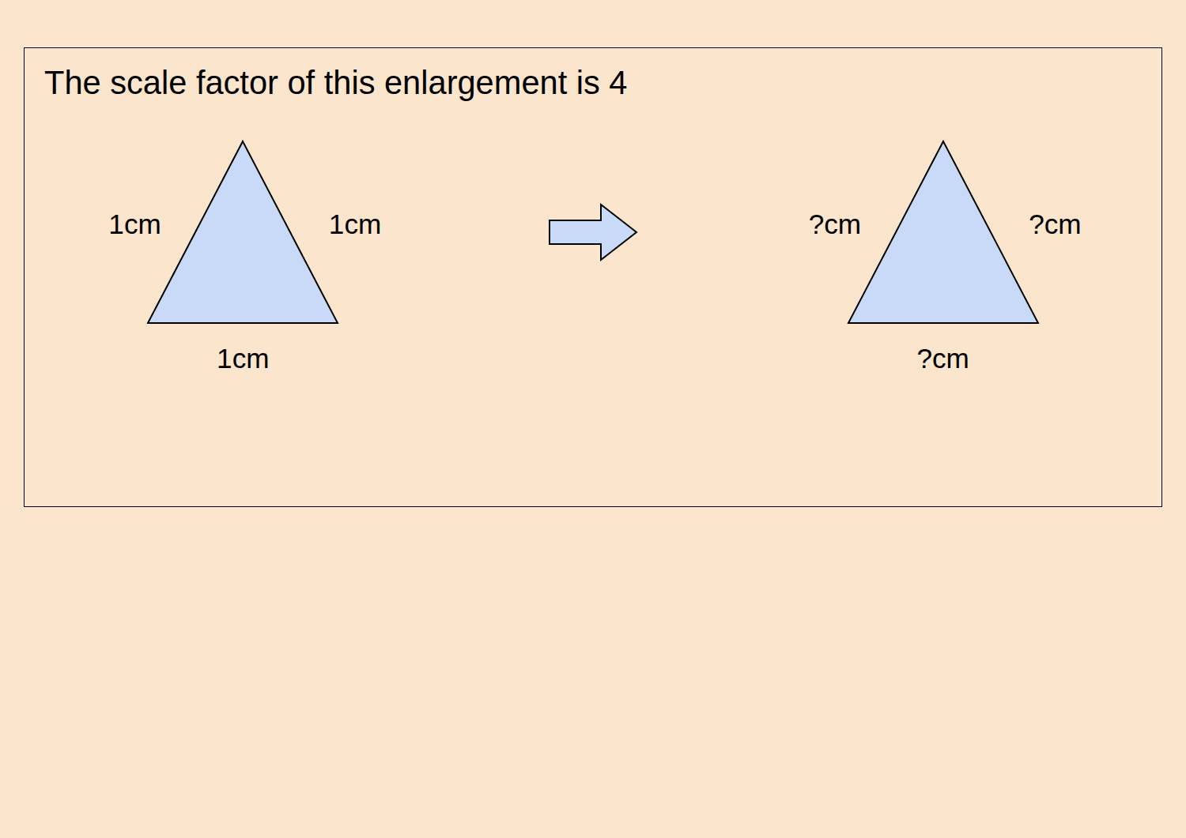The scale factor of this enlargement is 4
1cm 1cm 1cm
?cm ?cm ?cm